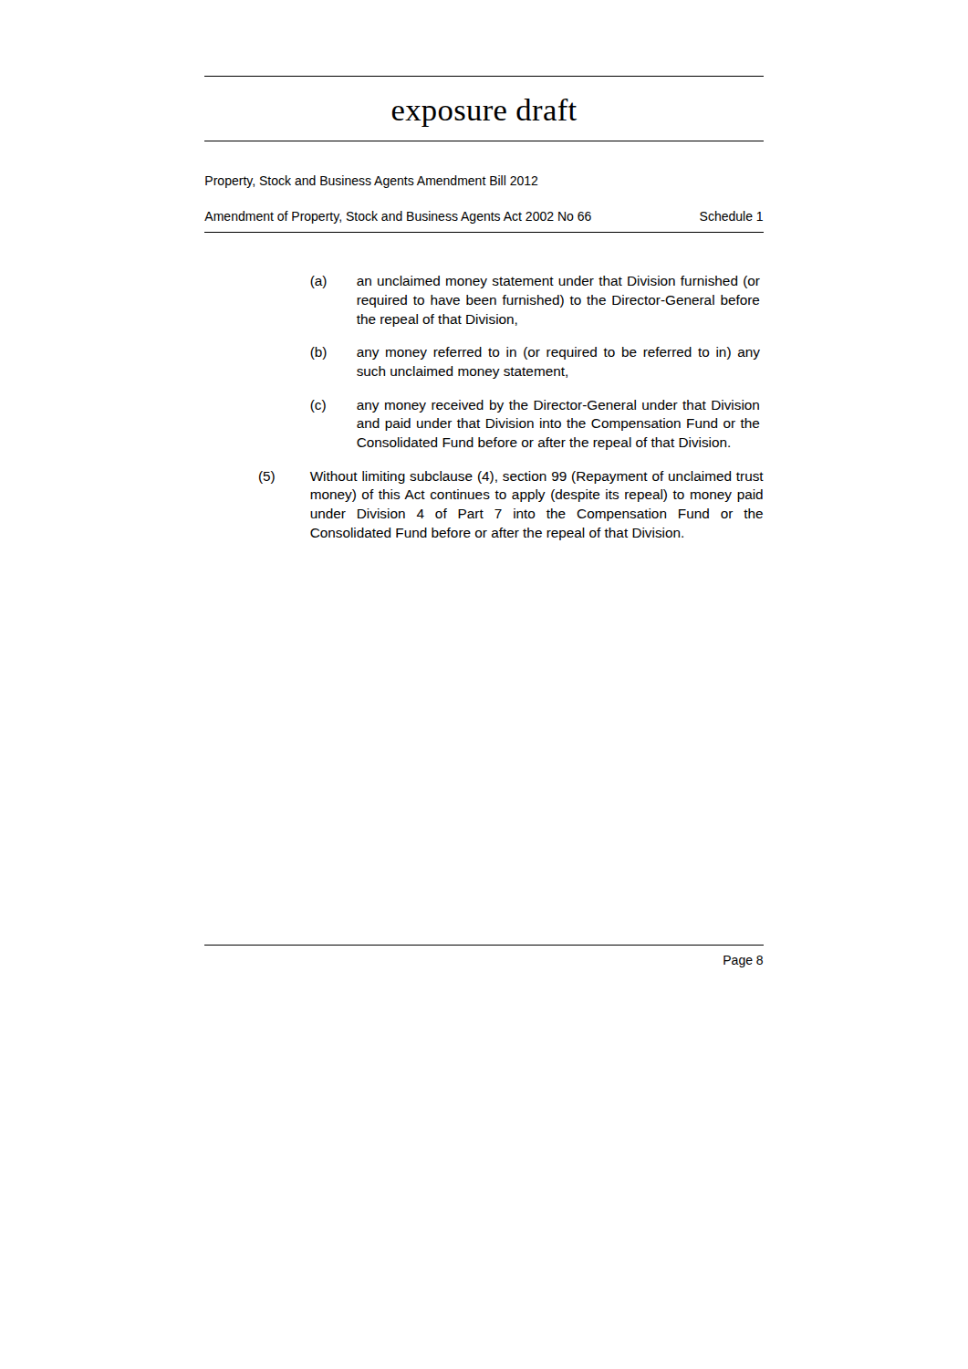exposure draft
Property, Stock and Business Agents Amendment Bill 2012
Amendment of Property, Stock and Business Agents Act 2002 No 66
Schedule 1
(a) an unclaimed money statement under that Division furnished (or required to have been furnished) to the Director-General before the repeal of that Division,
(b) any money referred to in (or required to be referred to in) any such unclaimed money statement,
(c) any money received by the Director-General under that Division and paid under that Division into the Compensation Fund or the Consolidated Fund before or after the repeal of that Division.
(5) Without limiting subclause (4), section 99 (Repayment of unclaimed trust money) of this Act continues to apply (despite its repeal) to money paid under Division 4 of Part 7 into the Compensation Fund or the Consolidated Fund before or after the repeal of that Division.
Page 8